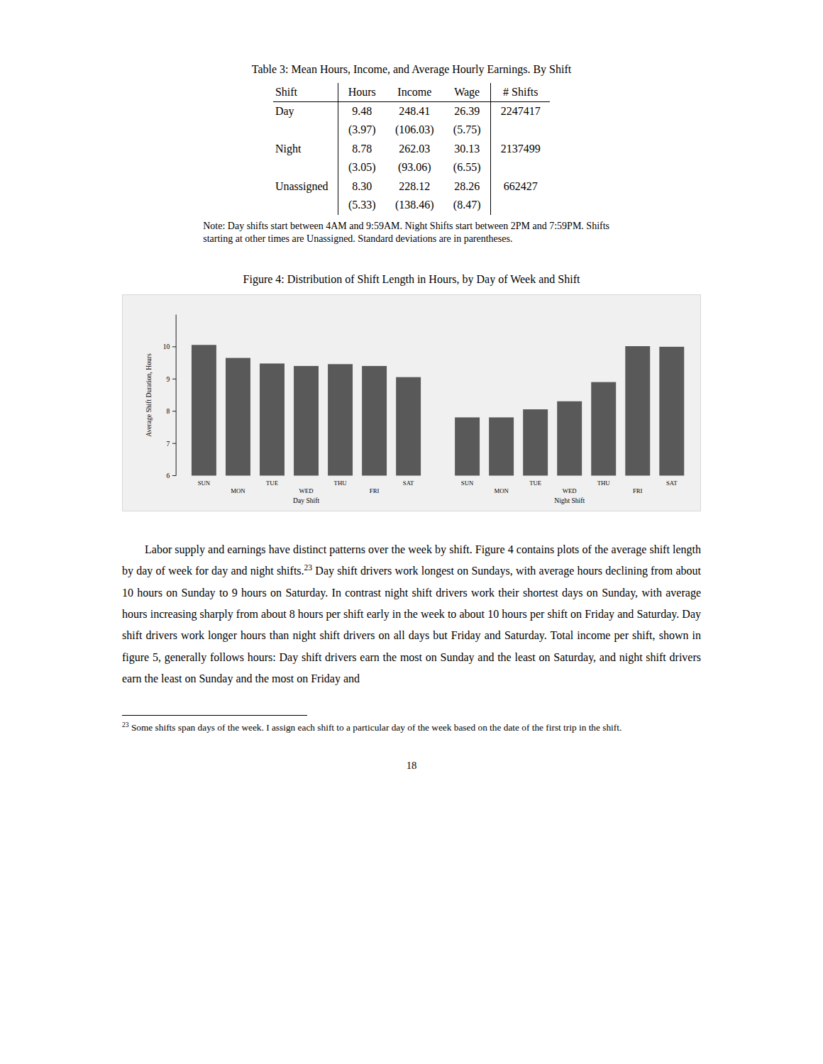Table 3: Mean Hours, Income, and Average Hourly Earnings. By Shift
| Shift | Hours | Income | Wage | # Shifts |
| --- | --- | --- | --- | --- |
| Day | 9.48 | 248.41 | 26.39 | 2247417 |
| | (3.97) | (106.03) | (5.75) | |
| Night | 8.78 | 262.03 | 30.13 | 2137499 |
| | (3.05) | (93.06) | (6.55) | |
| Unassigned | 8.30 | 228.12 | 28.26 | 662427 |
| | (5.33) | (138.46) | (8.47) | |
Note: Day shifts start between 4AM and 9:59AM. Night Shifts start between 2PM and 7:59PM. Shifts starting at other times are Unassigned. Standard deviations are in parentheses.
Figure 4: Distribution of Shift Length in Hours, by Day of Week and Shift
6 7 8 9 10 Average Shift Duration, Hours SUN MON TUE WED THU FRI SAT SUN MON TUE WED THU FRI SAT Day Shift Night Shift
Labor supply and earnings have distinct patterns over the week by shift. Figure 4 contains plots of the average shift length by day of week for day and night shifts.23 Day shift drivers work longest on Sundays, with average hours declining from about 10 hours on Sunday to 9 hours on Saturday. In contrast night shift drivers work their shortest days on Sunday, with average hours increasing sharply from about 8 hours per shift early in the week to about 10 hours per shift on Friday and Saturday. Day shift drivers work longer hours than night shift drivers on all days but Friday and Saturday. Total income per shift, shown in figure 5, generally follows hours: Day shift drivers earn the most on Sunday and the least on Saturday, and night shift drivers earn the least on Sunday and the most on Friday and
23 Some shifts span days of the week. I assign each shift to a particular day of the week based on the date of the first trip in the shift.
18